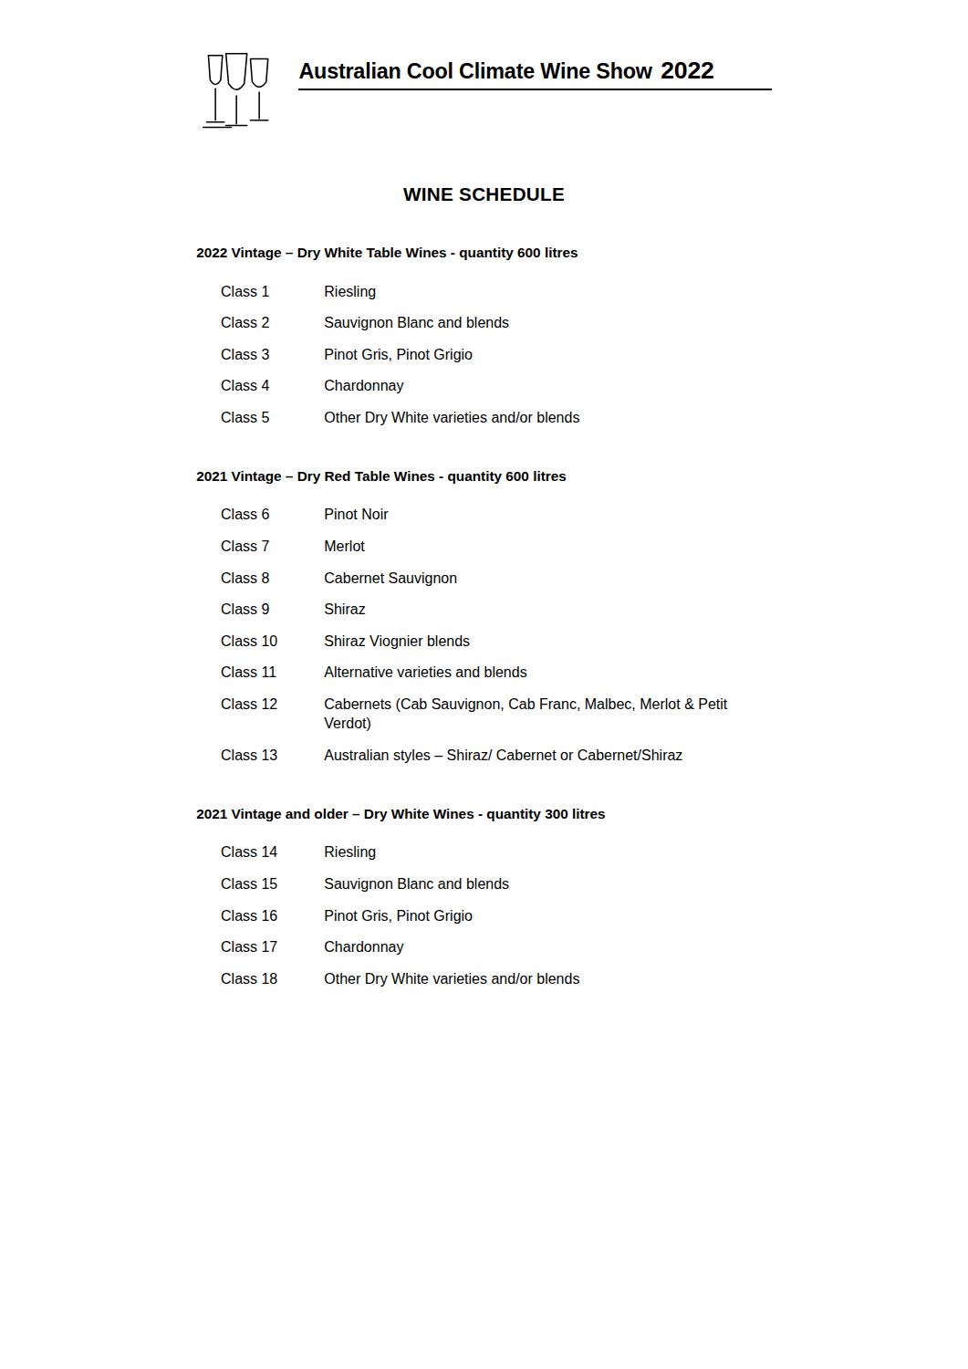Australian Cool Climate Wine Show 2022
WINE SCHEDULE
2022 Vintage – Dry White Table Wines - quantity 600 litres
Class 1 Riesling
Class 2 Sauvignon Blanc and blends
Class 3 Pinot Gris, Pinot Grigio
Class 4 Chardonnay
Class 5 Other Dry White varieties and/or blends
2021 Vintage – Dry Red Table Wines - quantity 600 litres
Class 6 Pinot Noir
Class 7 Merlot
Class 8 Cabernet Sauvignon
Class 9 Shiraz
Class 10 Shiraz Viognier blends
Class 11 Alternative varieties and blends
Class 12 Cabernets (Cab Sauvignon, Cab Franc, Malbec, Merlot & Petit Verdot)
Class 13 Australian styles – Shiraz/ Cabernet or Cabernet/Shiraz
2021 Vintage and older – Dry White Wines - quantity 300 litres
Class 14 Riesling
Class 15 Sauvignon Blanc and blends
Class 16 Pinot Gris, Pinot Grigio
Class 17 Chardonnay
Class 18 Other Dry White varieties and/or blends